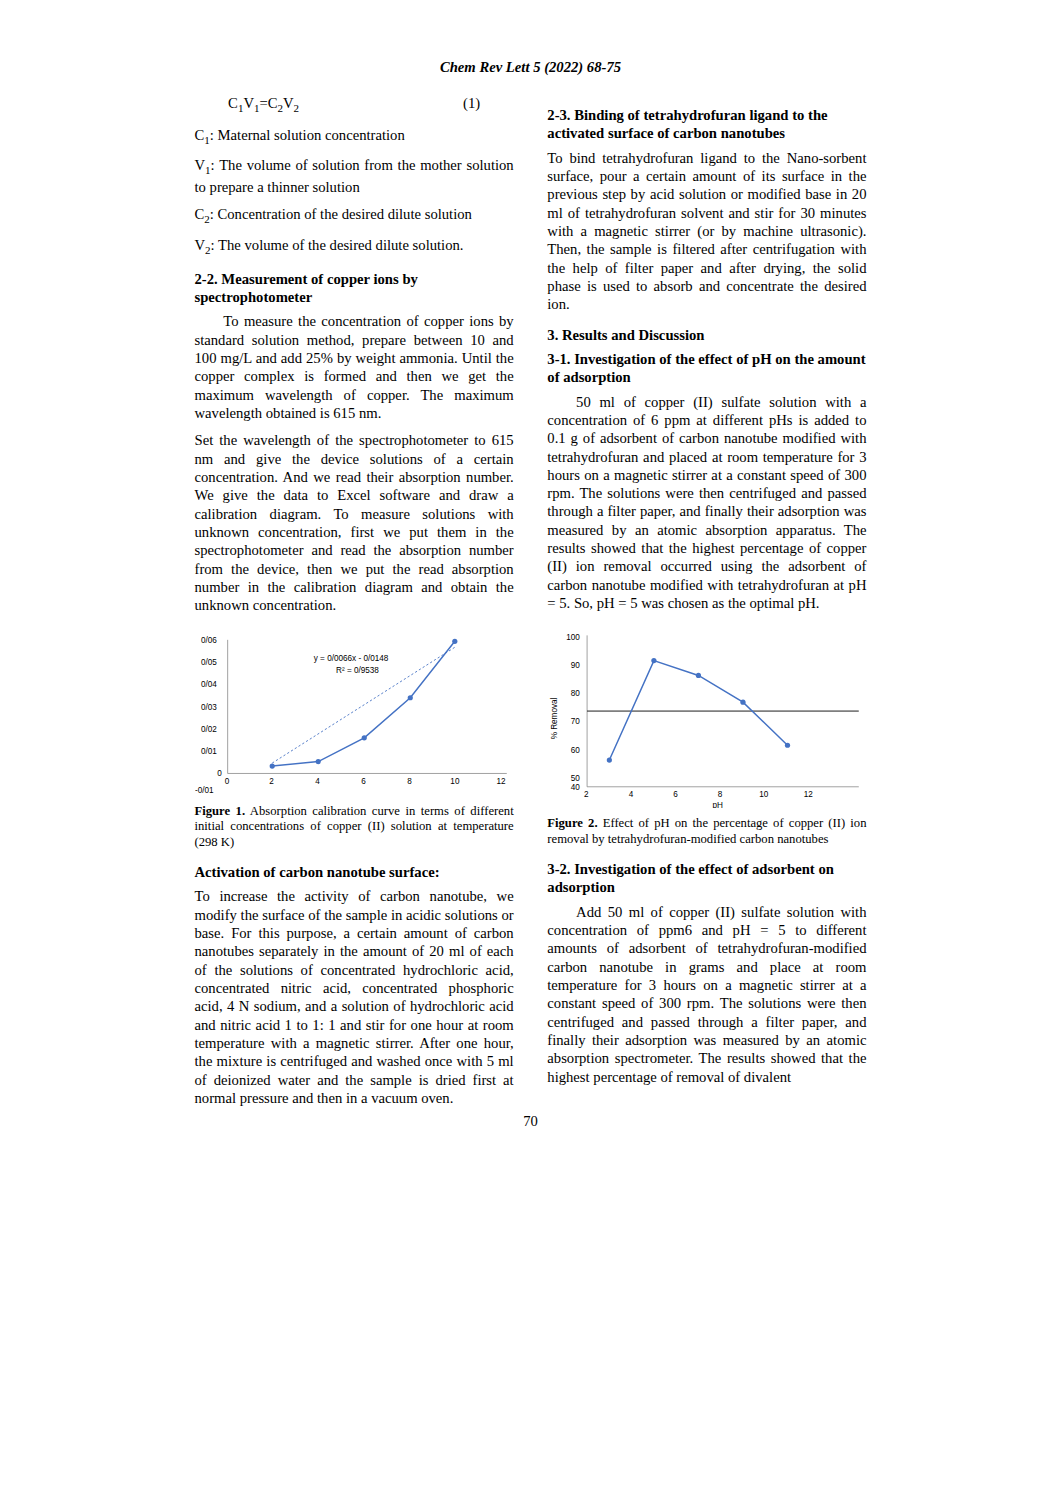Chem Rev Lett 5 (2022) 68-75
C1V1=C2V2 (1)
C1: Maternal solution concentration
V1: The volume of solution from the mother solution to prepare a thinner solution
C2: Concentration of the desired dilute solution
V2: The volume of the desired dilute solution.
2-2. Measurement of copper ions by spectrophotometer
To measure the concentration of copper ions by standard solution method, prepare between 10 and 100 mg/L and add 25% by weight ammonia. Until the copper complex is formed and then we get the maximum wavelength of copper. The maximum wavelength obtained is 615 nm.
Set the wavelength of the spectrophotometer to 615 nm and give the device solutions of a certain concentration. And we read their absorption number. We give the data to Excel software and draw a calibration diagram. To measure solutions with unknown concentration, first we put them in the spectrophotometer and read the absorption number from the device, then we put the read absorption number in the calibration diagram and obtain the unknown concentration.
0/06 0/05 0/04 0/03 0/02 0/01 0 -0/01 0 2 4 6 8 10 12 y = 0/0066x - 0/0148 R² = 0/9538
Figure 1. Absorption calibration curve in terms of different initial concentrations of copper (II) solution at temperature (298 K)
Activation of carbon nanotube surface:
To increase the activity of carbon nanotube, we modify the surface of the sample in acidic solutions or base. For this purpose, a certain amount of carbon nanotubes separately in the amount of 20 ml of each of the solutions of concentrated hydrochloric acid, concentrated nitric acid, concentrated phosphoric acid, 4 N sodium, and a solution of hydrochloric acid and nitric acid 1 to 1: 1 and stir for one hour at room temperature with a magnetic stirrer. After one hour, the mixture is centrifuged and washed once with 5 ml of deionized water and the sample is dried first at normal pressure and then in a vacuum oven.
2-3. Binding of tetrahydrofuran ligand to the activated surface of carbon nanotubes
To bind tetrahydrofuran ligand to the Nano-sorbent surface, pour a certain amount of its surface in the previous step by acid solution or modified base in 20 ml of tetrahydrofuran solvent and stir for 30 minutes with a magnetic stirrer (or by machine ultrasonic). Then, the sample is filtered after centrifugation with the help of filter paper and after drying, the solid phase is used to absorb and concentrate the desired ion.
3. Results and Discussion
3-1. Investigation of the effect of pH on the amount of adsorption
50 ml of copper (II) sulfate solution with a concentration of 6 ppm at different pHs is added to 0.1 g of adsorbent of carbon nanotube modified with tetrahydrofuran and placed at room temperature for 3 hours on a magnetic stirrer at a constant speed of 300 rpm. The solutions were then centrifuged and passed through a filter paper, and finally their adsorption was measured by an atomic absorption apparatus. The results showed that the highest percentage of copper (II) ion removal occurred using the adsorbent of carbon nanotube modified with tetrahydrofuran at pH = 5. So, pH = 5 was chosen as the optimal pH.
% Removal 100 90 80 70 60 50 40 2 4 6 8 10 12 pH
Figure 2. Effect of pH on the percentage of copper (II) ion removal by tetrahydrofuran-modified carbon nanotubes
3-2. Investigation of the effect of adsorbent on adsorption
Add 50 ml of copper (II) sulfate solution with concentration of ppm6 and pH = 5 to different amounts of adsorbent of tetrahydrofuran-modified carbon nanotube in grams and place at room temperature for 3 hours on a magnetic stirrer at a constant speed of 300 rpm. The solutions were then centrifuged and passed through a filter paper, and finally their adsorption was measured by an atomic absorption spectrometer. The results showed that the highest percentage of removal of divalent
70